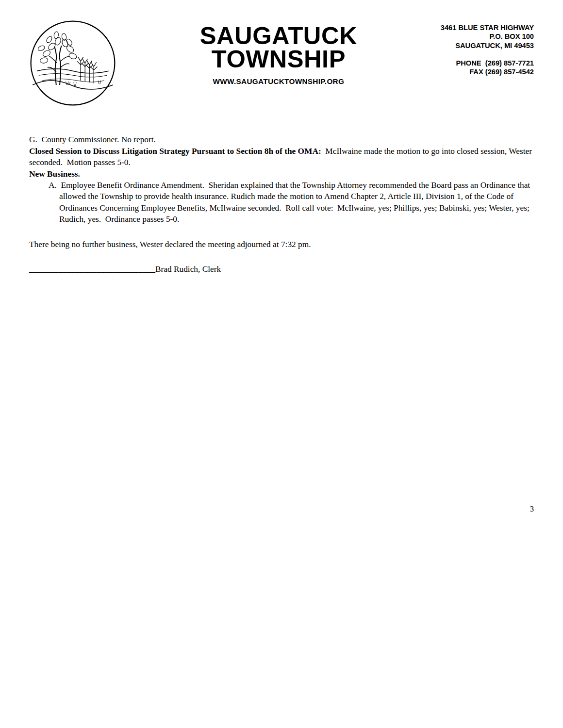SAUGATUCK
TOWNSHIP
WWW.SAUGATUCKTOWNSHIP.ORG
3461 BLUE STAR HIGHWAY
P.O. BOX 100
SAUGATUCK, MI 49453
PHONE (269) 857-7721
FAX (269) 857-4542
G. County Commissioner. No report.
Closed Session to Discuss Litigation Strategy Pursuant to Section 8h of the OMA: McIlwaine made the motion to go into closed session, Wester seconded. Motion passes 5-0.
New Business.
A. Employee Benefit Ordinance Amendment. Sheridan explained that the Township Attorney recommended the Board pass an Ordinance that allowed the Township to provide health insurance. Rudich made the motion to Amend Chapter 2, Article III, Division 1, of the Code of Ordinances Concerning Employee Benefits, McIlwaine seconded. Roll call vote: McIlwaine, yes; Phillips, yes; Babinski, yes; Wester, yes; Rudich, yes. Ordinance passes 5-0.
There being no further business, Wester declared the meeting adjourned at 7:32 pm.
______________________________Brad Rudich, Clerk
3